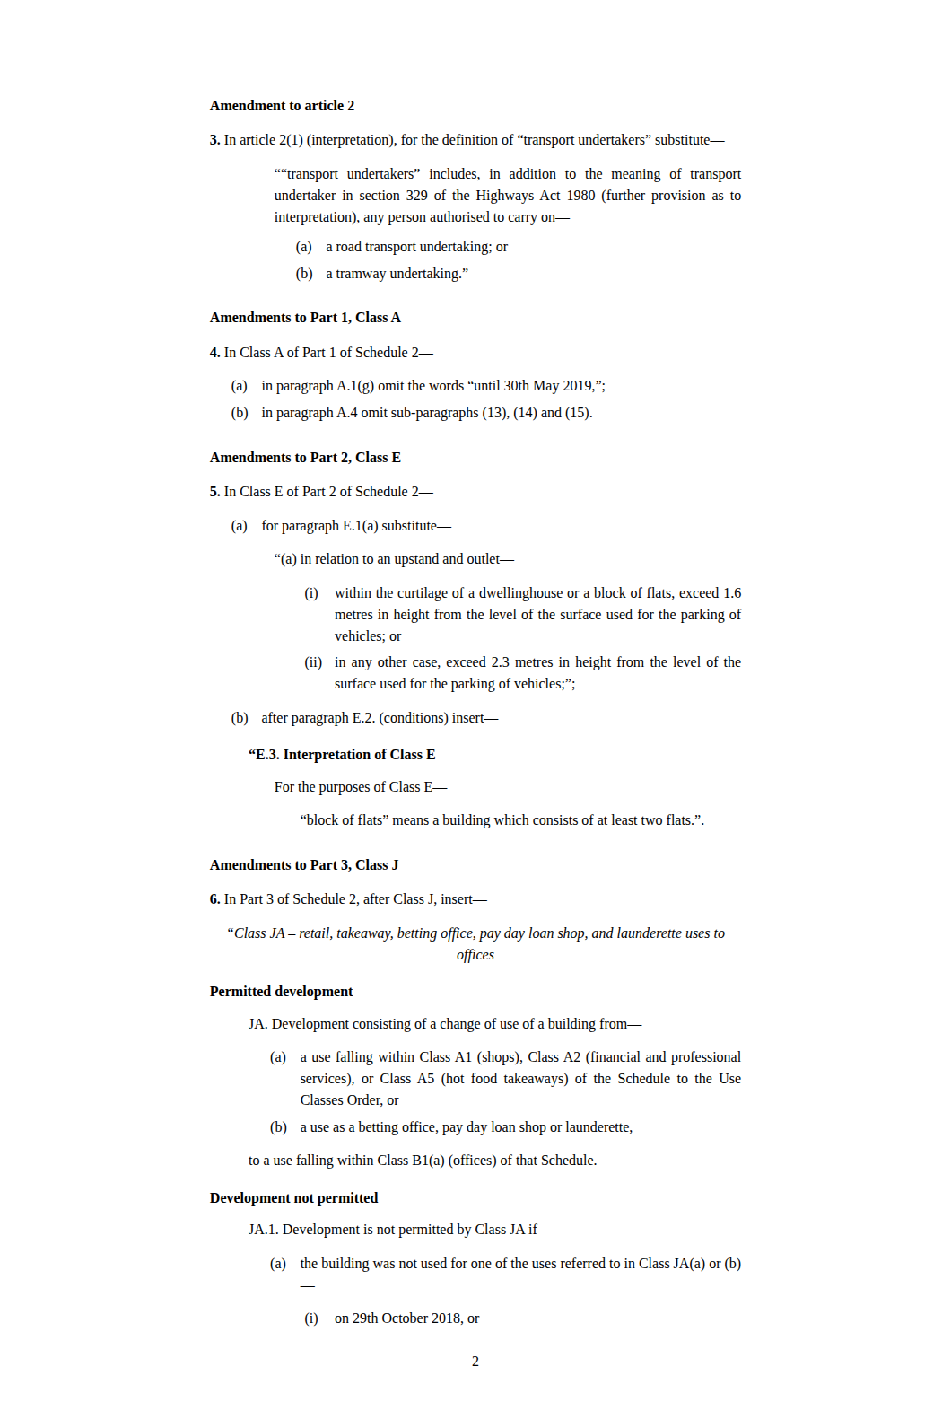Amendment to article 2
3. In article 2(1) (interpretation), for the definition of “transport undertakers” substitute—
““transport undertakers” includes, in addition to the meaning of transport undertaker in section 329 of the Highways Act 1980 (further provision as to interpretation), any person authorised to carry on—
(a) a road transport undertaking; or
(b) a tramway undertaking.”
Amendments to Part 1, Class A
4. In Class A of Part 1 of Schedule 2—
(a) in paragraph A.1(g) omit the words “until 30th May 2019,”;
(b) in paragraph A.4 omit sub-paragraphs (13), (14) and (15).
Amendments to Part 2, Class E
5. In Class E of Part 2 of Schedule 2—
(a) for paragraph E.1(a) substitute—
“(a) in relation to an upstand and outlet—
(i) within the curtilage of a dwellinghouse or a block of flats, exceed 1.6 metres in height from the level of the surface used for the parking of vehicles; or
(ii) in any other case, exceed 2.3 metres in height from the level of the surface used for the parking of vehicles;”;
(b) after paragraph E.2. (conditions) insert—
“E.3. Interpretation of Class E
For the purposes of Class E—
“block of flats” means a building which consists of at least two flats.”.
Amendments to Part 3, Class J
6. In Part 3 of Schedule 2, after Class J, insert—
“Class JA – retail, takeaway, betting office, pay day loan shop, and launderette uses to offices
Permitted development
JA. Development consisting of a change of use of a building from—
(a) a use falling within Class A1 (shops), Class A2 (financial and professional services), or Class A5 (hot food takeaways) of the Schedule to the Use Classes Order, or
(b) a use as a betting office, pay day loan shop or launderette,
to a use falling within Class B1(a) (offices) of that Schedule.
Development not permitted
JA.1. Development is not permitted by Class JA if—
(a) the building was not used for one of the uses referred to in Class JA(a) or (b)—
(i) on 29th October 2018, or
2